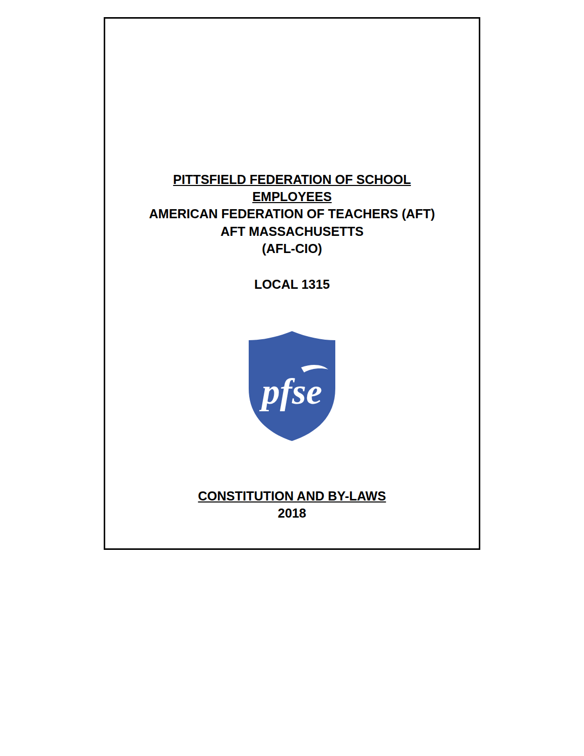PITTSFIELD FEDERATION OF SCHOOL EMPLOYEES
AMERICAN FEDERATION OF TEACHERS (AFT)
AFT MASSACHUSETTS
(AFL-CIO)
LOCAL 1315
pfse
CONSTITUTION AND BY-LAWS
2018